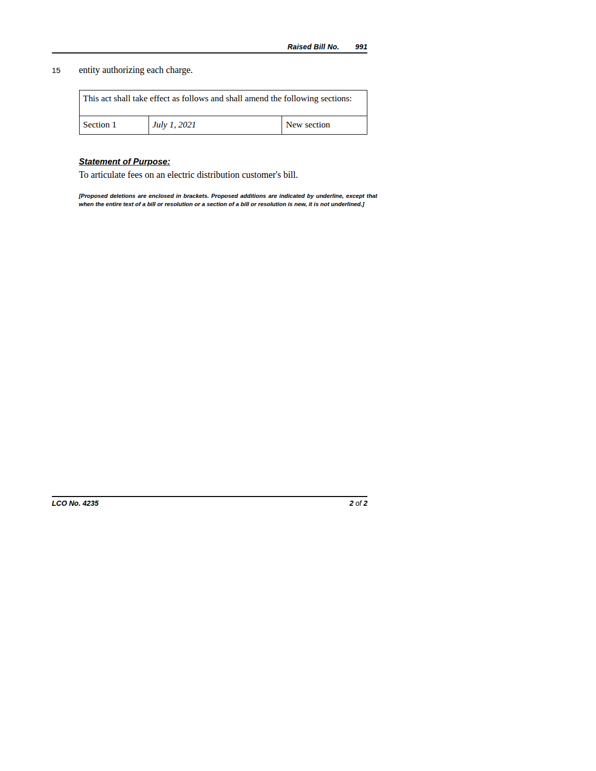Raised Bill No.991
15
entity authorizing each charge.
| This act shall take effect as follows and shall amend the following sections: |
| Section 1 | July 1, 2021 | New section |
Statement of Purpose:
To articulate fees on an electric distribution customer's bill.
[Proposed deletions are enclosed in brackets. Proposed additions are indicated by underline, except that when the entire text of a bill or resolution or a section of a bill or resolution is new, it is not underlined.]
LCO No. 4235
2 of 2